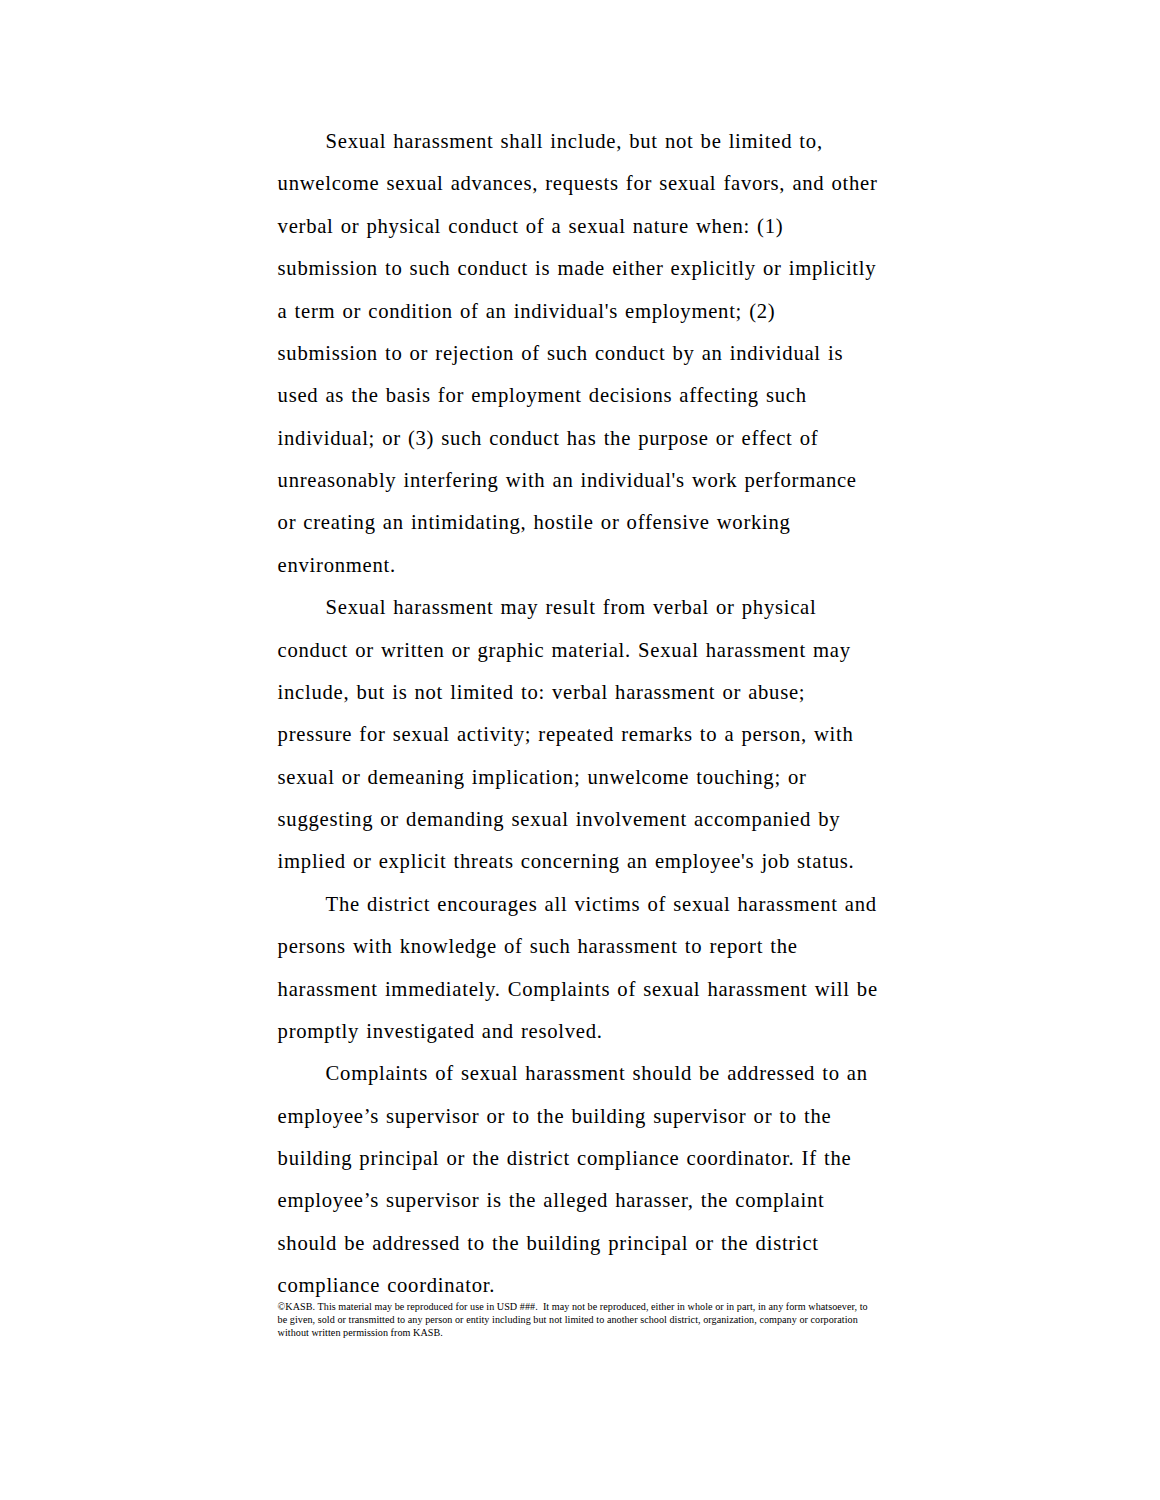Sexual harassment shall include, but not be limited to, unwelcome sexual advances, requests for sexual favors, and other verbal or physical conduct of a sexual nature when: (1) submission to such conduct is made either explicitly or implicitly a term or condition of an individual's employment; (2) submission to or rejection of such conduct by an individual is used as the basis for employment decisions affecting such individual; or (3) such conduct has the purpose or effect of unreasonably interfering with an individual's work performance or creating an intimidating, hostile or offensive working environment.
Sexual harassment may result from verbal or physical conduct or written or graphic material. Sexual harassment may include, but is not limited to: verbal harassment or abuse; pressure for sexual activity; repeated remarks to a person, with sexual or demeaning implication; unwelcome touching; or suggesting or demanding sexual involvement accompanied by implied or explicit threats concerning an employee's job status.
The district encourages all victims of sexual harassment and persons with knowledge of such harassment to report the harassment immediately. Complaints of sexual harassment will be promptly investigated and resolved.
Complaints of sexual harassment should be addressed to an employee’s supervisor or to the building supervisor or to the building principal or the district compliance coordinator. If the employee’s supervisor is the alleged harasser, the complaint should be addressed to the building principal or the district compliance coordinator.
©KASB. This material may be reproduced for use in USD ###. It may not be reproduced, either in whole or in part, in any form whatsoever, to be given, sold or transmitted to any person or entity including but not limited to another school district, organization, company or corporation without written permission from KASB.